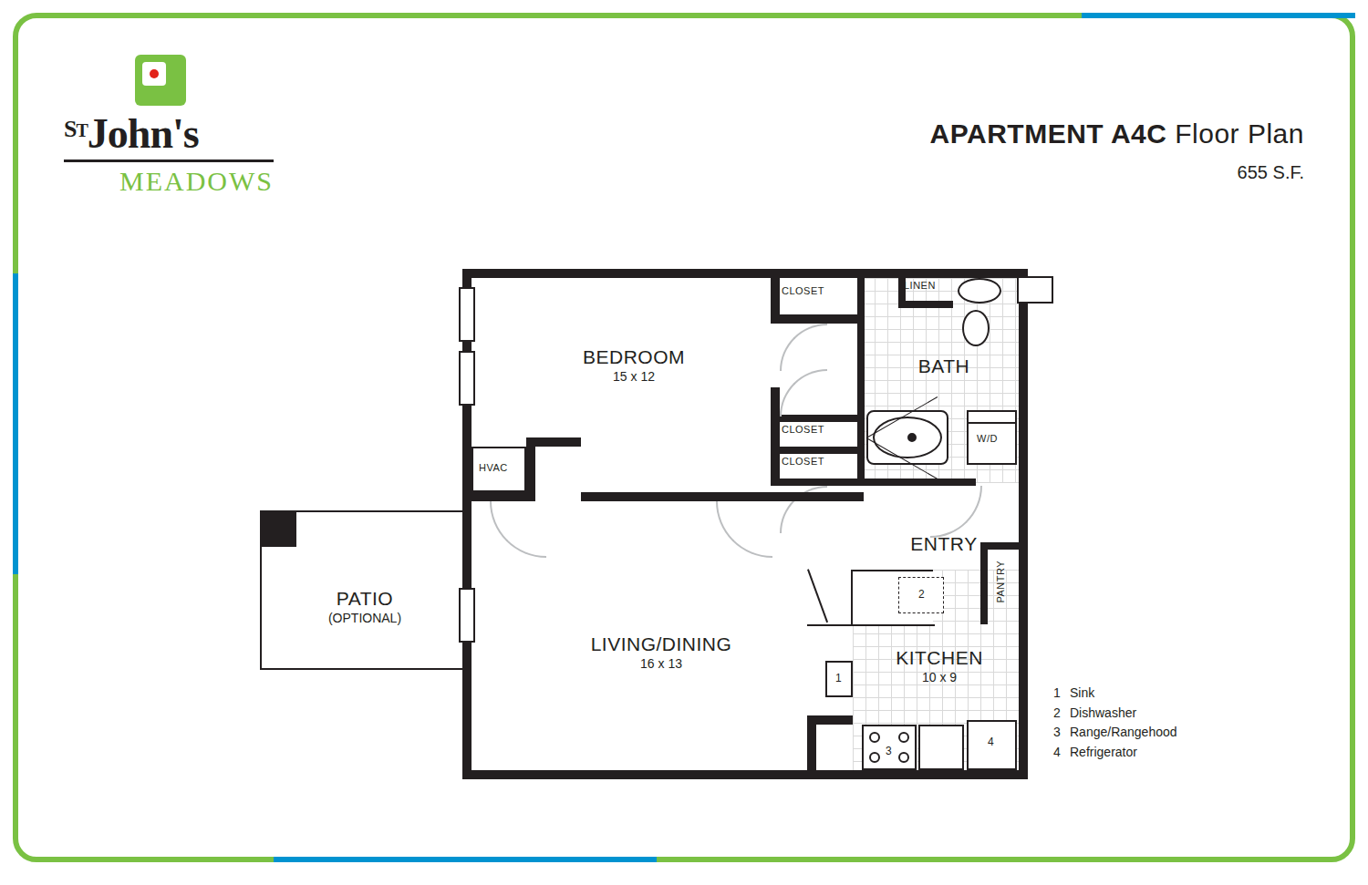STJohn's
MEADOWS
APARTMENT A4C Floor Plan
655 S.F.
PATIO
(OPTIONAL)
BEDROOM
15 x 12
HVAC
CLOSET
CLOSET
CLOSET
BATH
LINEN
W/D
ENTRY
LIVING/DINING
16 x 13
KITCHEN
10 x 9
PANTRY
2
1
3
4
1 Sink
2 Dishwasher
3 Range/Rangehood
4 Refrigerator